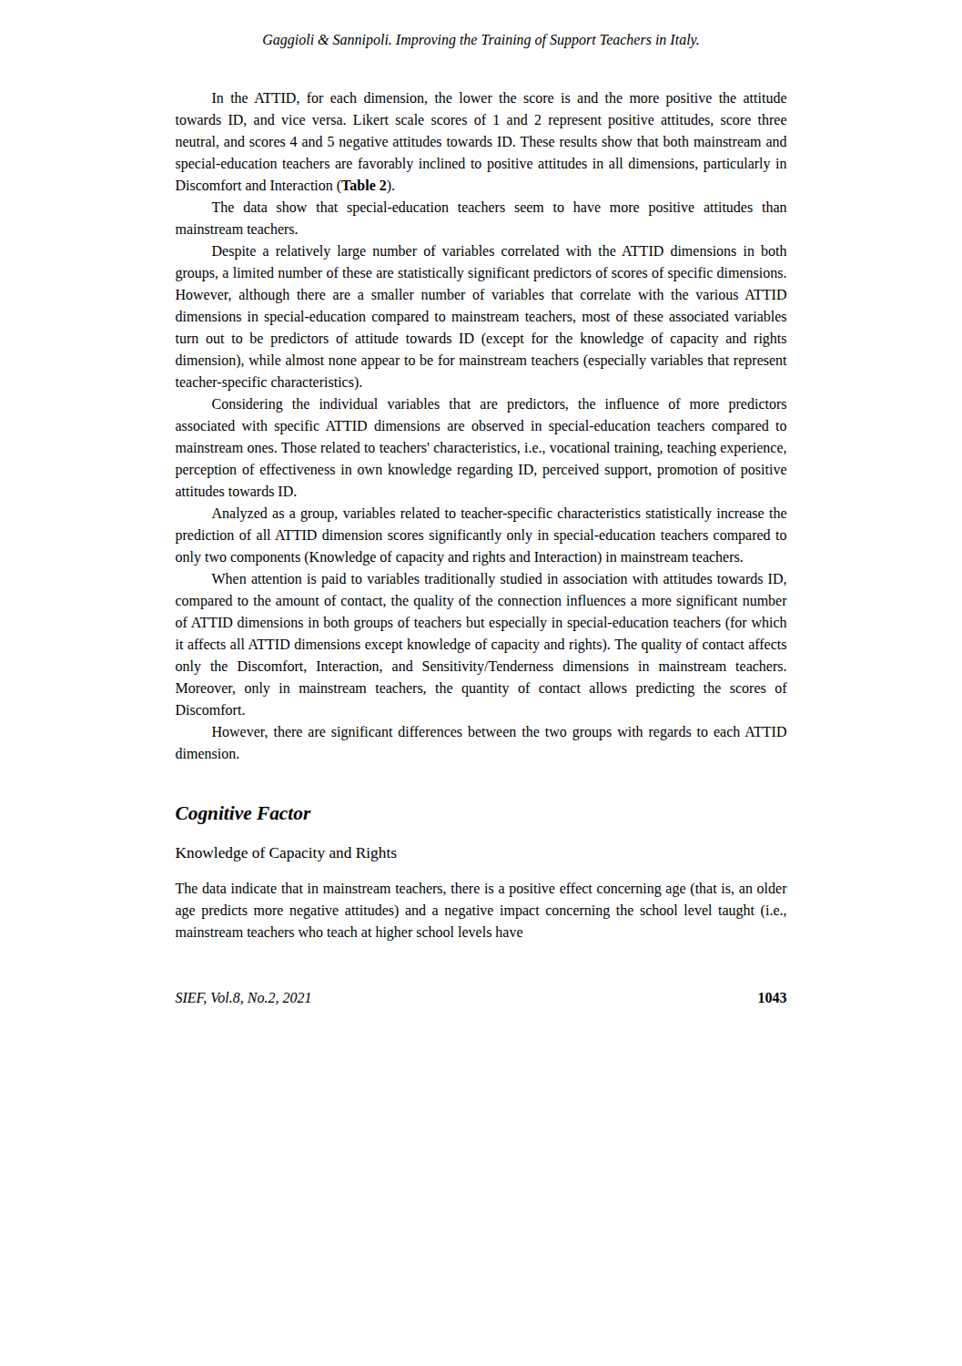Gaggioli & Sannipoli. Improving the Training of Support Teachers in Italy.
In the ATTID, for each dimension, the lower the score is and the more positive the attitude towards ID, and vice versa. Likert scale scores of 1 and 2 represent positive attitudes, score three neutral, and scores 4 and 5 negative attitudes towards ID. These results show that both mainstream and special-education teachers are favorably inclined to positive attitudes in all dimensions, particularly in Discomfort and Interaction (Table 2).
The data show that special-education teachers seem to have more positive attitudes than mainstream teachers.
Despite a relatively large number of variables correlated with the ATTID dimensions in both groups, a limited number of these are statistically significant predictors of scores of specific dimensions. However, although there are a smaller number of variables that correlate with the various ATTID dimensions in special-education compared to mainstream teachers, most of these associated variables turn out to be predictors of attitude towards ID (except for the knowledge of capacity and rights dimension), while almost none appear to be for mainstream teachers (especially variables that represent teacher-specific characteristics).
Considering the individual variables that are predictors, the influence of more predictors associated with specific ATTID dimensions are observed in special-education teachers compared to mainstream ones. Those related to teachers' characteristics, i.e., vocational training, teaching experience, perception of effectiveness in own knowledge regarding ID, perceived support, promotion of positive attitudes towards ID.
Analyzed as a group, variables related to teacher-specific characteristics statistically increase the prediction of all ATTID dimension scores significantly only in special-education teachers compared to only two components (Knowledge of capacity and rights and Interaction) in mainstream teachers.
When attention is paid to variables traditionally studied in association with attitudes towards ID, compared to the amount of contact, the quality of the connection influences a more significant number of ATTID dimensions in both groups of teachers but especially in special-education teachers (for which it affects all ATTID dimensions except knowledge of capacity and rights). The quality of contact affects only the Discomfort, Interaction, and Sensitivity/Tenderness dimensions in mainstream teachers. Moreover, only in mainstream teachers, the quantity of contact allows predicting the scores of Discomfort.
However, there are significant differences between the two groups with regards to each ATTID dimension.
Cognitive Factor
Knowledge of Capacity and Rights
The data indicate that in mainstream teachers, there is a positive effect concerning age (that is, an older age predicts more negative attitudes) and a negative impact concerning the school level taught (i.e., mainstream teachers who teach at higher school levels have
SIEF, Vol.8, No.2, 2021 1043